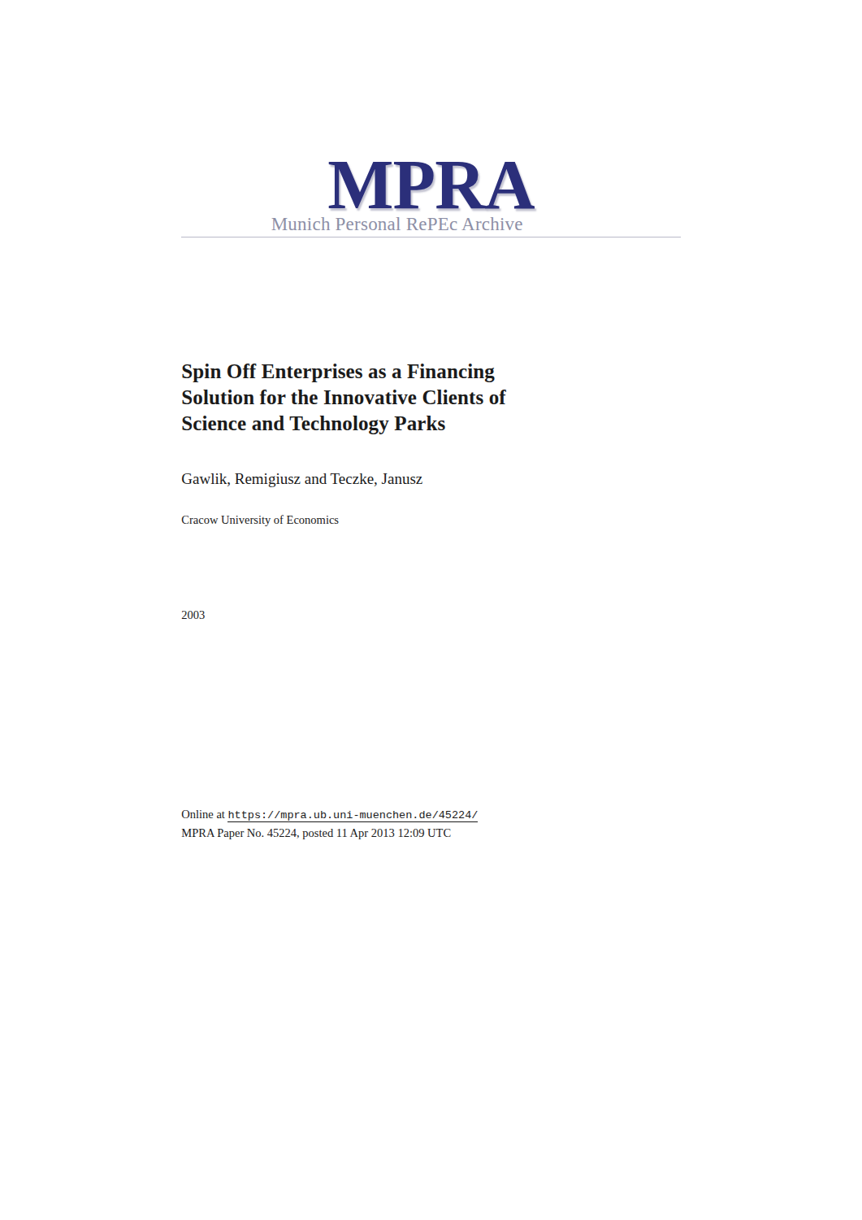MPRA
Munich Personal RePEc Archive
Spin Off Enterprises as a Financing
Solution for the Innovative Clients of
Science and Technology Parks
Gawlik, Remigiusz and Teczke, Janusz
Cracow University of Economics
2003
Online at https://mpra.ub.uni-muenchen.de/45224/
MPRA Paper No. 45224, posted 11 Apr 2013 12:09 UTC